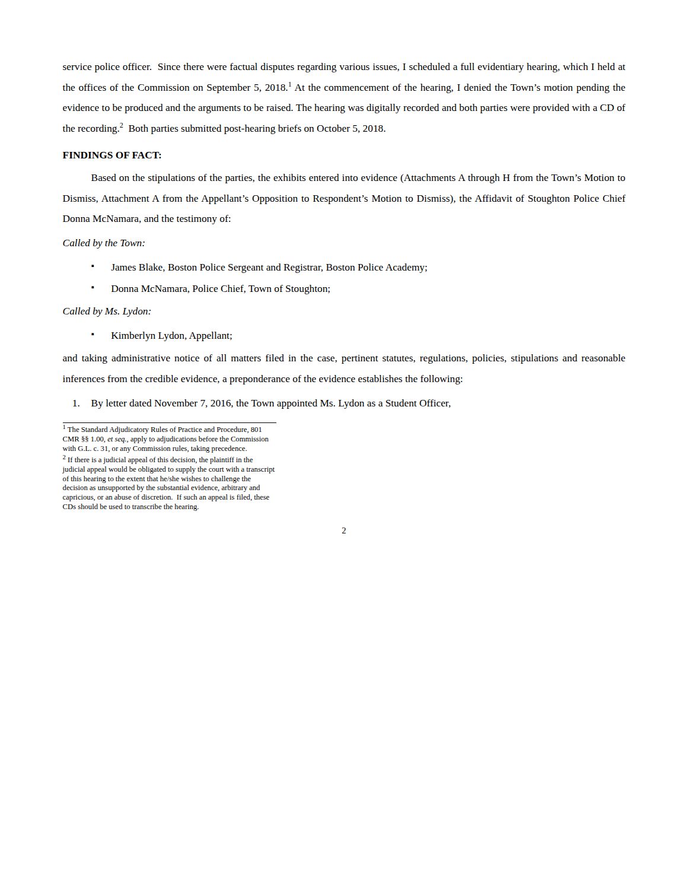service police officer. Since there were factual disputes regarding various issues, I scheduled a full evidentiary hearing, which I held at the offices of the Commission on September 5, 2018.1 At the commencement of the hearing, I denied the Town’s motion pending the evidence to be produced and the arguments to be raised. The hearing was digitally recorded and both parties were provided with a CD of the recording.2 Both parties submitted post-hearing briefs on October 5, 2018.
FINDINGS OF FACT:
Based on the stipulations of the parties, the exhibits entered into evidence (Attachments A through H from the Town’s Motion to Dismiss, Attachment A from the Appellant’s Opposition to Respondent’s Motion to Dismiss), the Affidavit of Stoughton Police Chief Donna McNamara, and the testimony of:
Called by the Town:
James Blake, Boston Police Sergeant and Registrar, Boston Police Academy;
Donna McNamara, Police Chief, Town of Stoughton;
Called by Ms. Lydon:
Kimberlyn Lydon, Appellant;
and taking administrative notice of all matters filed in the case, pertinent statutes, regulations, policies, stipulations and reasonable inferences from the credible evidence, a preponderance of the evidence establishes the following:
By letter dated November 7, 2016, the Town appointed Ms. Lydon as a Student Officer,
1 The Standard Adjudicatory Rules of Practice and Procedure, 801 CMR §§ 1.00, et seq., apply to adjudications before the Commission with G.L. c. 31, or any Commission rules, taking precedence.
2 If there is a judicial appeal of this decision, the plaintiff in the judicial appeal would be obligated to supply the court with a transcript of this hearing to the extent that he/she wishes to challenge the decision as unsupported by the substantial evidence, arbitrary and capricious, or an abuse of discretion. If such an appeal is filed, these CDs should be used to transcribe the hearing.
2